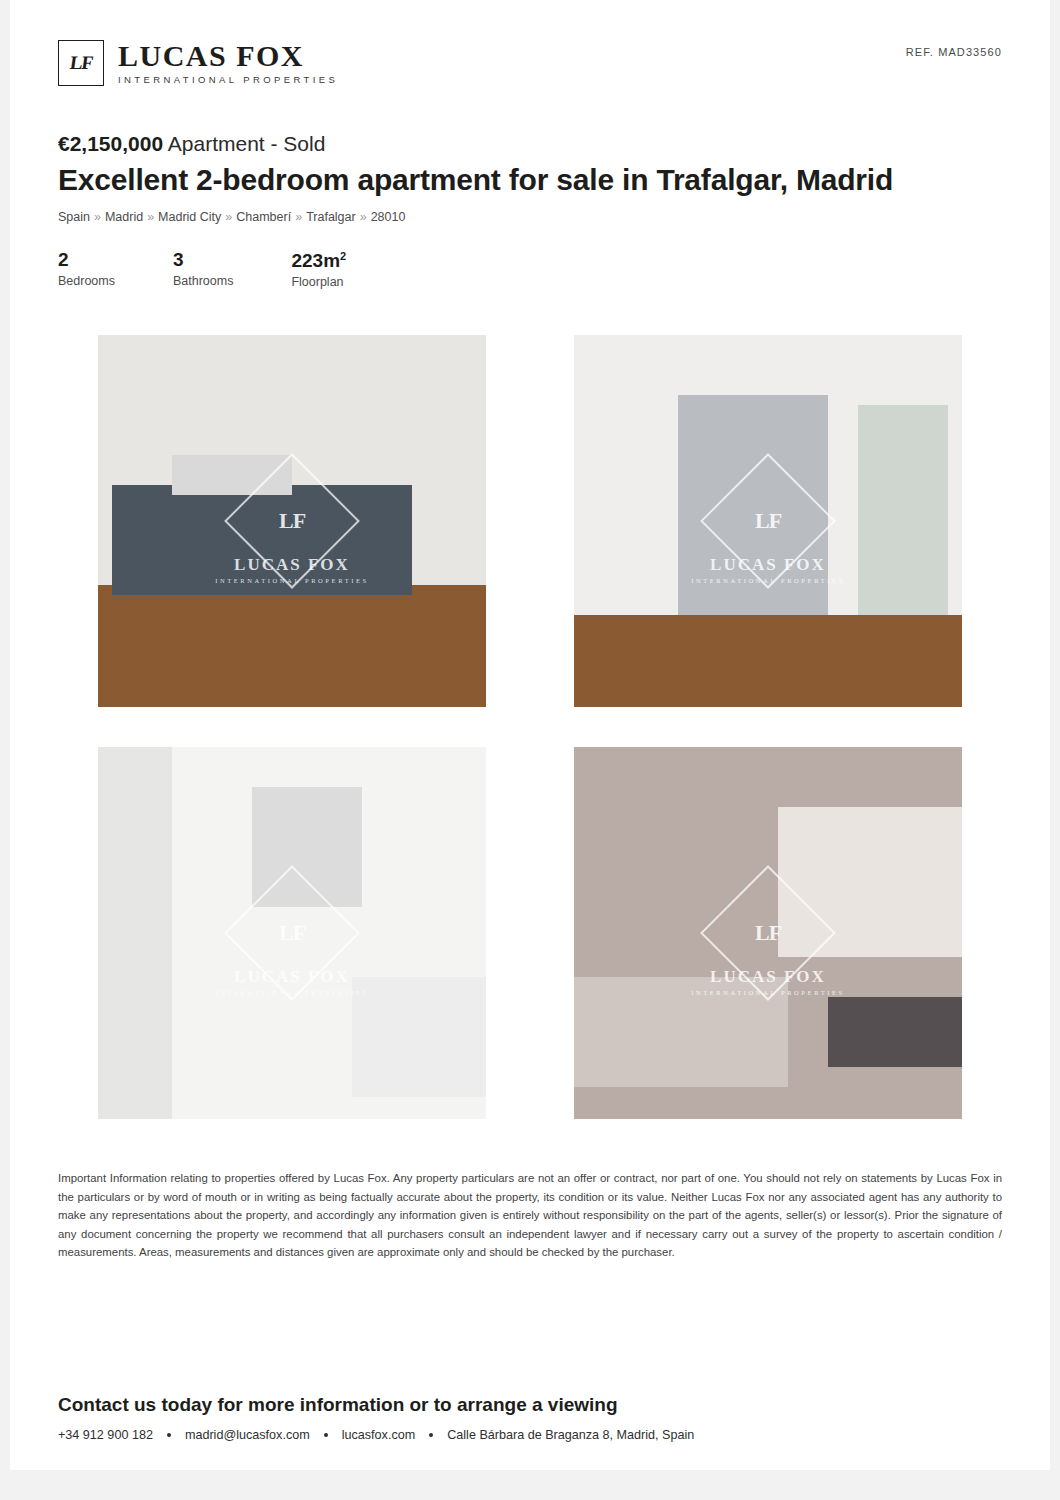LF
LUCAS FOX
INTERNATIONAL PROPERTIES
REF. MAD33560
€2,150,000 Apartment - Sold
Excellent 2-bedroom apartment for sale in Trafalgar, Madrid
Spain»Madrid»Madrid City»Chamberí»Trafalgar»28010
2
Bedrooms
3
Bathrooms
223m2
Floorplan
LF
LUCAS FOX INTERNATIONAL PROPERTIES
LF
LUCAS FOX INTERNATIONAL PROPERTIES
LF
LUCAS FOX INTERNATIONAL PROPERTIES
LF
LUCAS FOX INTERNATIONAL PROPERTIES
Important Information relating to properties offered by Lucas Fox. Any property particulars are not an offer or contract, nor part of one. You should not rely on statements by Lucas Fox in the particulars or by word of mouth or in writing as being factually accurate about the property, its condition or its value. Neither Lucas Fox nor any associated agent has any authority to make any representations about the property, and accordingly any information given is entirely without responsibility on the part of the agents, seller(s) or lessor(s). Prior the signature of any document concerning the property we recommend that all purchasers consult an independent lawyer and if necessary carry out a survey of the property to ascertain condition / measurements. Areas, measurements and distances given are approximate only and should be checked by the purchaser.
Contact us today for more information or to arrange a viewing
+34 912 900 182 madrid@lucasfox.com lucasfox.com Calle Bárbara de Braganza 8, Madrid, Spain